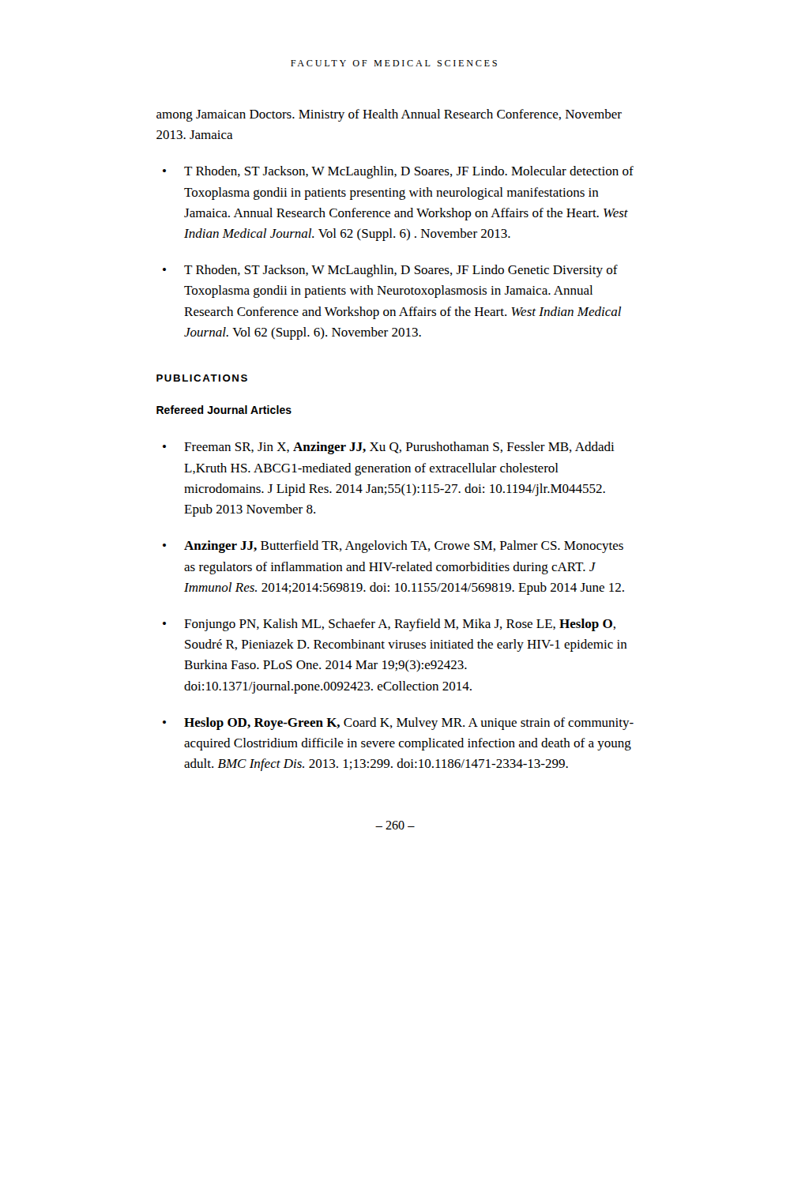Faculty of Medical Sciences
among Jamaican Doctors. Ministry of Health Annual Research Conference, November 2013. Jamaica
T Rhoden, ST Jackson, W McLaughlin, D Soares, JF Lindo. Molecular detection of Toxoplasma gondii in patients presenting with neurological manifestations in Jamaica. Annual Research Conference and Workshop on Affairs of the Heart. West Indian Medical Journal. Vol 62 (Suppl. 6) . November 2013.
T Rhoden, ST Jackson, W McLaughlin, D Soares, JF Lindo Genetic Diversity of Toxoplasma gondii in patients with Neurotoxoplasmosis in Jamaica. Annual Research Conference and Workshop on Affairs of the Heart. West Indian Medical Journal. Vol 62 (Suppl. 6). November 2013.
Publications
Refereed Journal Articles
Freeman SR, Jin X, Anzinger JJ, Xu Q, Purushothaman S, Fessler MB, Addadi L,Kruth HS. ABCG1-mediated generation of extracellular cholesterol microdomains. J Lipid Res. 2014 Jan;55(1):115-27. doi: 10.1194/jlr.M044552. Epub 2013 November 8.
Anzinger JJ, Butterfield TR, Angelovich TA, Crowe SM, Palmer CS. Monocytes as regulators of inflammation and HIV-related comorbidities during cART. J Immunol Res. 2014;2014:569819. doi: 10.1155/2014/569819. Epub 2014 June 12.
Fonjungo PN, Kalish ML, Schaefer A, Rayfield M, Mika J, Rose LE, Heslop O, Soudré R, Pieniazek D. Recombinant viruses initiated the early HIV-1 epidemic in Burkina Faso. PLoS One. 2014 Mar 19;9(3):e92423. doi:10.1371/journal.pone.0092423. eCollection 2014.
Heslop OD, Roye-Green K, Coard K, Mulvey MR. A unique strain of community-acquired Clostridium difficile in severe complicated infection and death of a young adult. BMC Infect Dis. 2013. 1;13:299. doi:10.1186/1471-2334-13-299.
– 260 –